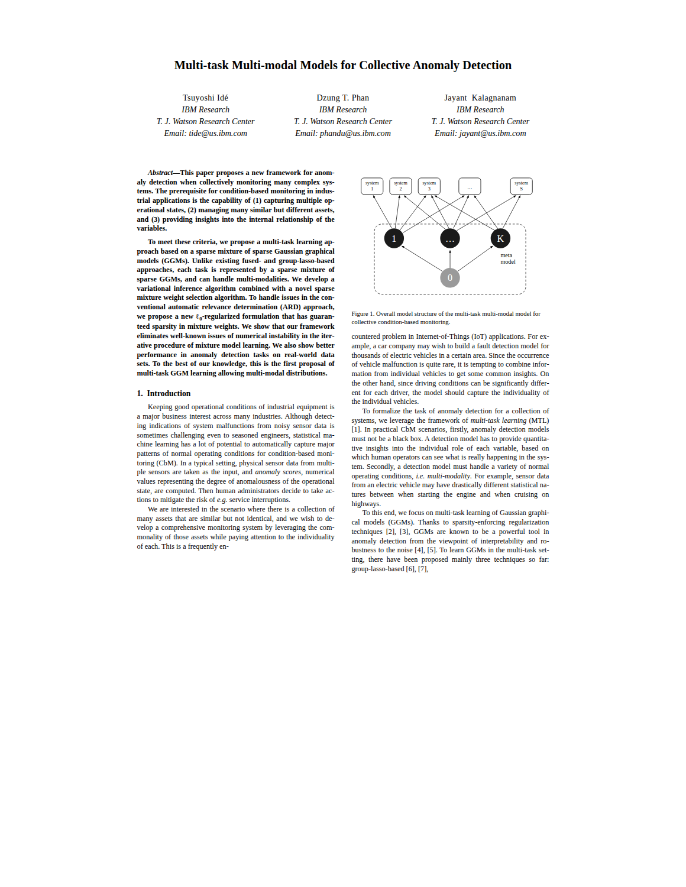Multi-task Multi-modal Models for Collective Anomaly Detection
| Tsuyoshi Idé IBM Research T. J. Watson Research Center Email: tide@us.ibm.com | Dzung T. Phan IBM Research T. J. Watson Research Center Email: phandu@us.ibm.com | Jayant Kalagnanam IBM Research T. J. Watson Research Center Email: jayant@us.ibm.com |
Abstract—This paper proposes a new framework for anomaly detection when collectively monitoring many complex systems. The prerequisite for condition-based monitoring in industrial applications is the capability of (1) capturing multiple operational states, (2) managing many similar but different assets, and (3) providing insights into the internal relationship of the variables.
To meet these criteria, we propose a multi-task learning approach based on a sparse mixture of sparse Gaussian graphical models (GGMs). Unlike existing fused- and group-lasso-based approaches, each task is represented by a sparse mixture of sparse GGMs, and can handle multi-modalities. We develop a variational inference algorithm combined with a novel sparse mixture weight selection algorithm. To handle issues in the conventional automatic relevance determination (ARD) approach, we propose a new ℓ0-regularized formulation that has guaranteed sparsity in mixture weights. We show that our framework eliminates well-known issues of numerical instability in the iterative procedure of mixture model learning. We also show better performance in anomaly detection tasks on real-world data sets. To the best of our knowledge, this is the first proposal of multi-task GGM learning allowing multi-modal distributions.
1. Introduction
Keeping good operational conditions of industrial equipment is a major business interest across many industries. Although detecting indications of system malfunctions from noisy sensor data is sometimes challenging even to seasoned engineers, statistical machine learning has a lot of potential to automatically capture major patterns of normal operating conditions for condition-based monitoring (CbM). In a typical setting, physical sensor data from multiple sensors are taken as the input, and anomaly scores, numerical values representing the degree of anomalousness of the operational state, are computed. Then human administrators decide to take actions to mitigate the risk of e.g. service interruptions.
We are interested in the scenario where there is a collection of many assets that are similar but not identical, and we wish to develop a comprehensive monitoring system by leveraging the commonality of those assets while paying attention to the individuality of each. This is a frequently en-
system 1 system 2 system 3 … system S 1 … K 0 meta model
Figure 1. Overall model structure of the multi-task multi-modal model for collective condition-based monitoring.
countered problem in Internet-of-Things (IoT) applications. For example, a car company may wish to build a fault detection model for thousands of electric vehicles in a certain area. Since the occurrence of vehicle malfunction is quite rare, it is tempting to combine information from individual vehicles to get some common insights. On the other hand, since driving conditions can be significantly different for each driver, the model should capture the individuality of the individual vehicles.
To formalize the task of anomaly detection for a collection of systems, we leverage the framework of multi-task learning (MTL) [1]. In practical CbM scenarios, firstly, anomaly detection models must not be a black box. A detection model has to provide quantitative insights into the individual role of each variable, based on which human operators can see what is really happening in the system. Secondly, a detection model must handle a variety of normal operating conditions, i.e. multi-modality. For example, sensor data from an electric vehicle may have drastically different statistical natures between when starting the engine and when cruising on highways.
To this end, we focus on multi-task learning of Gaussian graphical models (GGMs). Thanks to sparsity-enforcing regularization techniques [2], [3], GGMs are known to be a powerful tool in anomaly detection from the viewpoint of interpretability and robustness to the noise [4], [5]. To learn GGMs in the multi-task setting, there have been proposed mainly three techniques so far: group-lasso-based [6], [7],